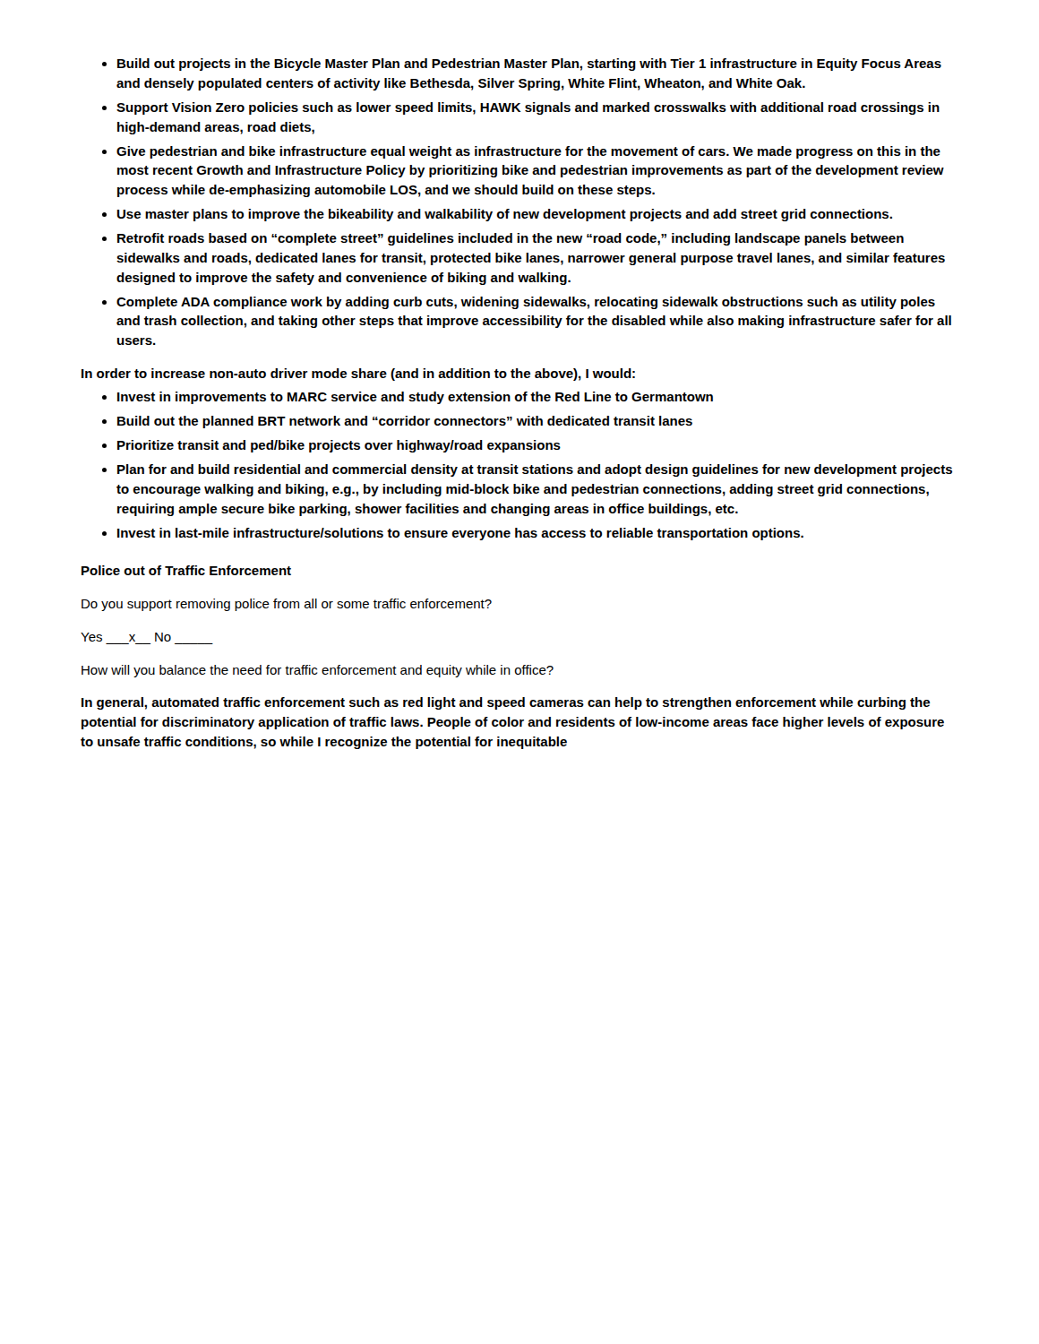Build out projects in the Bicycle Master Plan and Pedestrian Master Plan, starting with Tier 1 infrastructure in Equity Focus Areas and densely populated centers of activity like Bethesda, Silver Spring, White Flint, Wheaton, and White Oak.
Support Vision Zero policies such as lower speed limits, HAWK signals and marked crosswalks with additional road crossings in high-demand areas, road diets,
Give pedestrian and bike infrastructure equal weight as infrastructure for the movement of cars. We made progress on this in the most recent Growth and Infrastructure Policy by prioritizing bike and pedestrian improvements as part of the development review process while de-emphasizing automobile LOS, and we should build on these steps.
Use master plans to improve the bikeability and walkability of new development projects and add street grid connections.
Retrofit roads based on “complete street” guidelines included in the new “road code,” including landscape panels between sidewalks and roads, dedicated lanes for transit, protected bike lanes, narrower general purpose travel lanes, and similar features designed to improve the safety and convenience of biking and walking.
Complete ADA compliance work by adding curb cuts, widening sidewalks, relocating sidewalk obstructions such as utility poles and trash collection, and taking other steps that improve accessibility for the disabled while also making infrastructure safer for all users.
In order to increase non-auto driver mode share (and in addition to the above), I would:
Invest in improvements to MARC service and study extension of the Red Line to Germantown
Build out the planned BRT network and “corridor connectors” with dedicated transit lanes
Prioritize transit and ped/bike projects over highway/road expansions
Plan for and build residential and commercial density at transit stations and adopt design guidelines for new development projects to encourage walking and biking, e.g., by including mid-block bike and pedestrian connections, adding street grid connections, requiring ample secure bike parking, shower facilities and changing areas in office buildings, etc.
Invest in last-mile infrastructure/solutions to ensure everyone has access to reliable transportation options.
Police out of Traffic Enforcement
Do you support removing police from all or some traffic enforcement?
Yes ___x__ No _____
How will you balance the need for traffic enforcement and equity while in office?
In general, automated traffic enforcement such as red light and speed cameras can help to strengthen enforcement while curbing the potential for discriminatory application of traffic laws. People of color and residents of low-income areas face higher levels of exposure to unsafe traffic conditions, so while I recognize the potential for inequitable